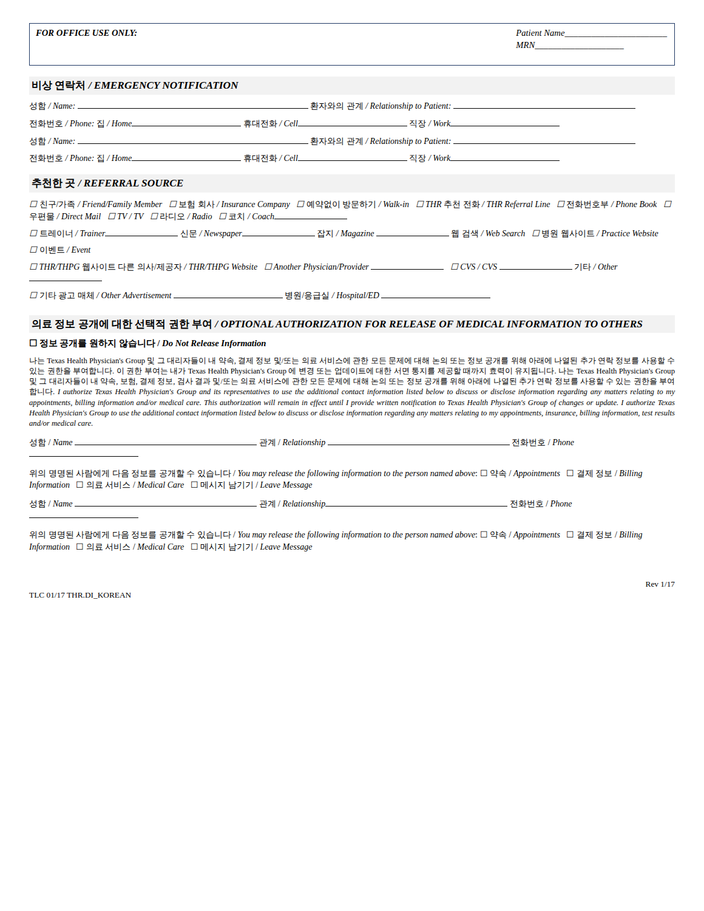FOR OFFICE USE ONLY:
Patient Name_______________________
MRN____________________
비상 연락처 / EMERGENCY NOTIFICATION
성함 / Name: 환자와의 관계 / Relationship to Patient:
전화번호 / Phone: 집 / Home 휴대전화 / Cell 직장 / Work
성함 / Name: 환자와의 관계 / Relationship to Patient:
전화번호 / Phone: 집 / Home 휴대전화 / Cell 직장 / Work
추천한 곳 / REFERRAL SOURCE
☐ 친구/가족 / Friend/Family Member ☐ 보험 회사 / Insurance Company ☐ 예약없이 방문하기 / Walk-in ☐ THR 추천 전화 / THR Referral Line ☐ 전화번호부 / Phone Book ☐ 우편물 / Direct Mail ☐ TV / TV ☐ 라디오 / Radio ☐ 코치 / Coach
☐ 트레이너 / Trainer 신문 / Newspaper 잡지 / Magazine 웹 검색 / Web Search ☐ 병원 웹사이트 / Practice Website
☐ 이벤트 / Event
☐ THR/THPG 웹사이트 다른 의사/제공자 / THR/THPG Website ☐ Another Physician/Provider ☐ CVS / CVS 기타 / Other
☐ 기타 광고 매체 / Other Advertisement 병원/응급실 / Hospital/ED
의료 정보 공개에 대한 선택적 권한 부여 / OPTIONAL AUTHORIZATION FOR RELEASE OF MEDICAL INFORMATION TO OTHERS
☐ 정보 공개를 원하지 않습니다 / Do Not Release Information
나는 Texas Health Physician's Group 및 그 대리자들이 내 약속, 결제 정보 및/또는 의료 서비스에 관한 모든 문제에 대해 논의 또는 정보 공개를 위해 아래에 나열된 추가 연락 정보를 사용할 수 있는 권한을 부여합니다. 이 권한 부여는 내가 Texas Health Physician's Group 에 변경 또는 업데이트에 대한 서면 통지를 제공할 때까지 효력이 유지됩니다. 나는 Texas Health Physician's Group 및 그 대리자들이 내 약속, 보험, 결제 정보, 검사 결과 및/또는 의료 서비스에 관한 모든 문제에 대해 논의 또는 정보 공개를 위해 아래에 나열된 추가 연락 정보를 사용할 수 있는 권한을 부여합니다. I authorize Texas Health Physician's Group and its representatives to use the additional contact information listed below to discuss or disclose information regarding any matters relating to my appointments, billing information and/or medical care. This authorization will remain in effect until I provide written notification to Texas Health Physician's Group of changes or update. I authorize Texas Health Physician's Group to use the additional contact information listed below to discuss or disclose information regarding any matters relating to my appointments, insurance, billing information, test results and/or medical care.
성함 / Name 관계 / Relationship 전화번호 / Phone
위의 명명된 사람에게 다음 정보를 공개할 수 있습니다 / You may release the following information to the person named above: ☐ 약속 / Appointments ☐ 결제 정보 / Billing Information ☐ 의료 서비스 / Medical Care ☐ 메시지 남기기 / Leave Message
성함 / Name 관계 / Relationship 전화번호 / Phone
위의 명명된 사람에게 다음 정보를 공개할 수 있습니다 / You may release the following information to the person named above: ☐ 약속 / Appointments ☐ 결제 정보 / Billing Information ☐ 의료 서비스 / Medical Care ☐ 메시지 남기기 / Leave Message
Rev 1/17
TLC 01/17 THR.DI_KOREAN